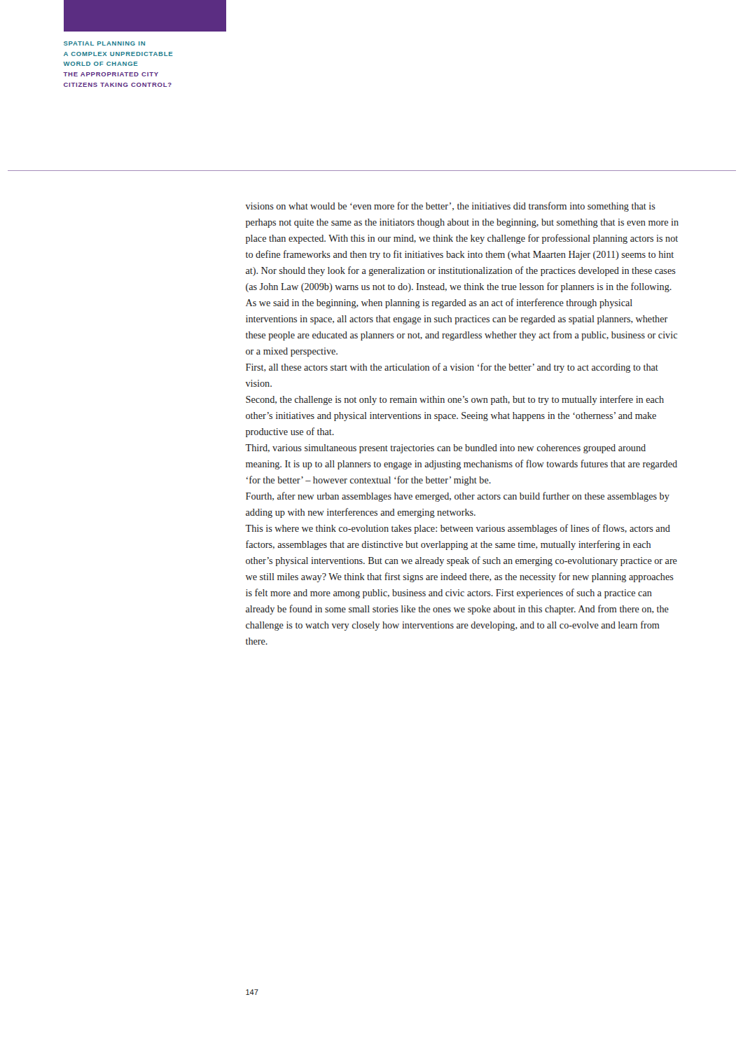SPATIAL PLANNING IN
A COMPLEX UNPREDICTABLE
WORLD OF CHANGE
THE APPROPRIATED CITY
CITIZENS TAKING CONTROL?
visions on what would be ‘even more for the better’, the initiatives did transform into something that is perhaps not quite the same as the initiators though about in the beginning, but something that is even more in place than expected. With this in our mind, we think the key challenge for professional planning actors is not to define frameworks and then try to fit initiatives back into them (what Maarten Hajer (2011) seems to hint at). Nor should they look for a generalization or institutionalization of the practices developed in these cases (as John Law (2009b) warns us not to do). Instead, we think the true lesson for planners is in the following. As we said in the beginning, when planning is regarded as an act of interference through physical interventions in space, all actors that engage in such practices can be regarded as spatial planners, whether these people are educated as planners or not, and regardless whether they act from a public, business or civic or a mixed perspective.
First, all these actors start with the articulation of a vision ‘for the better’ and try to act according to that vision.
Second, the challenge is not only to remain within one’s own path, but to try to mutually interfere in each other’s initiatives and physical interventions in space. Seeing what happens in the ‘otherness’ and make productive use of that.
Third, various simultaneous present trajectories can be bundled into new coherences grouped around meaning. It is up to all planners to engage in adjusting mechanisms of flow towards futures that are regarded ‘for the better’ – however contextual ‘for the better’ might be.
Fourth, after new urban assemblages have emerged, other actors can build further on these assemblages by adding up with new interferences and emerging networks.
This is where we think co-evolution takes place: between various assemblages of lines of flows, actors and factors, assemblages that are distinctive but overlapping at the same time, mutually interfering in each other’s physical interventions. But can we already speak of such an emerging co-evolutionary practice or are we still miles away? We think that first signs are indeed there, as the necessity for new planning approaches is felt more and more among public, business and civic actors. First experiences of such a practice can already be found in some small stories like the ones we spoke about in this chapter. And from there on, the challenge is to watch very closely how interventions are developing, and to all co-evolve and learn from there.
147